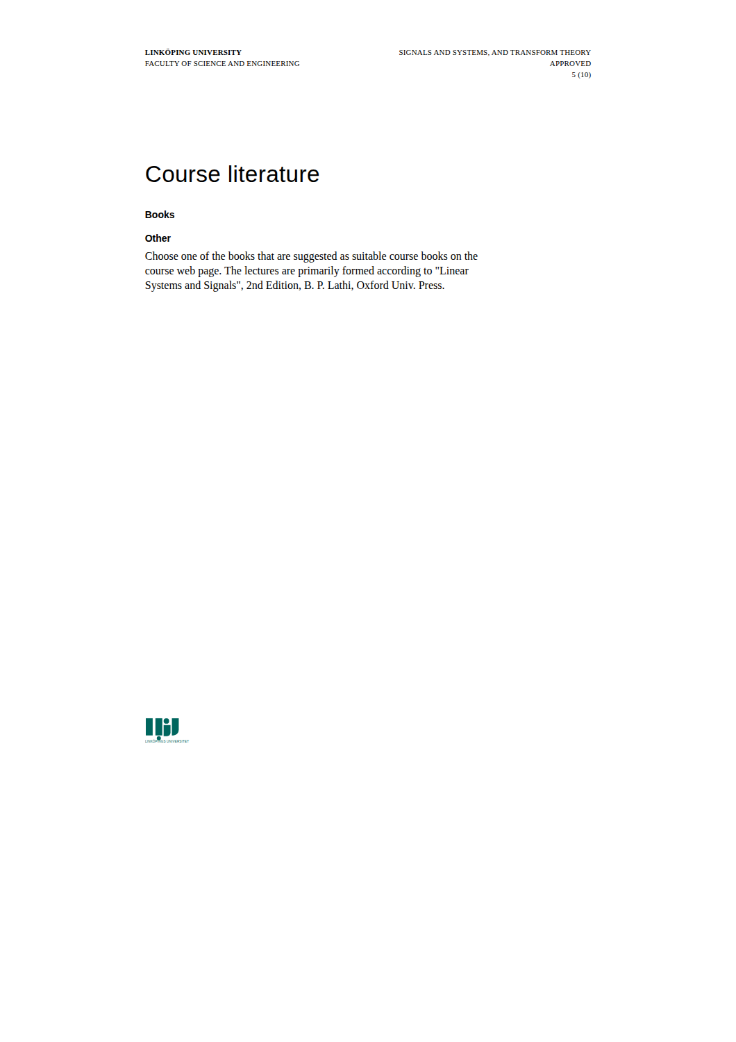LINKÖPING UNIVERSITY
FACULTY OF SCIENCE AND ENGINEERING
SIGNALS AND SYSTEMS, AND TRANSFORM THEORY
APPROVED
5 (10)
Course literature
Books
Other
Choose one of the books that are suggested as suitable course books on the course web page. The lectures are primarily formed according to "Linear Systems and Signals", 2nd Edition, B. P. Lathi, Oxford Univ. Press.
LINKÖPINGS UNIVERSITET